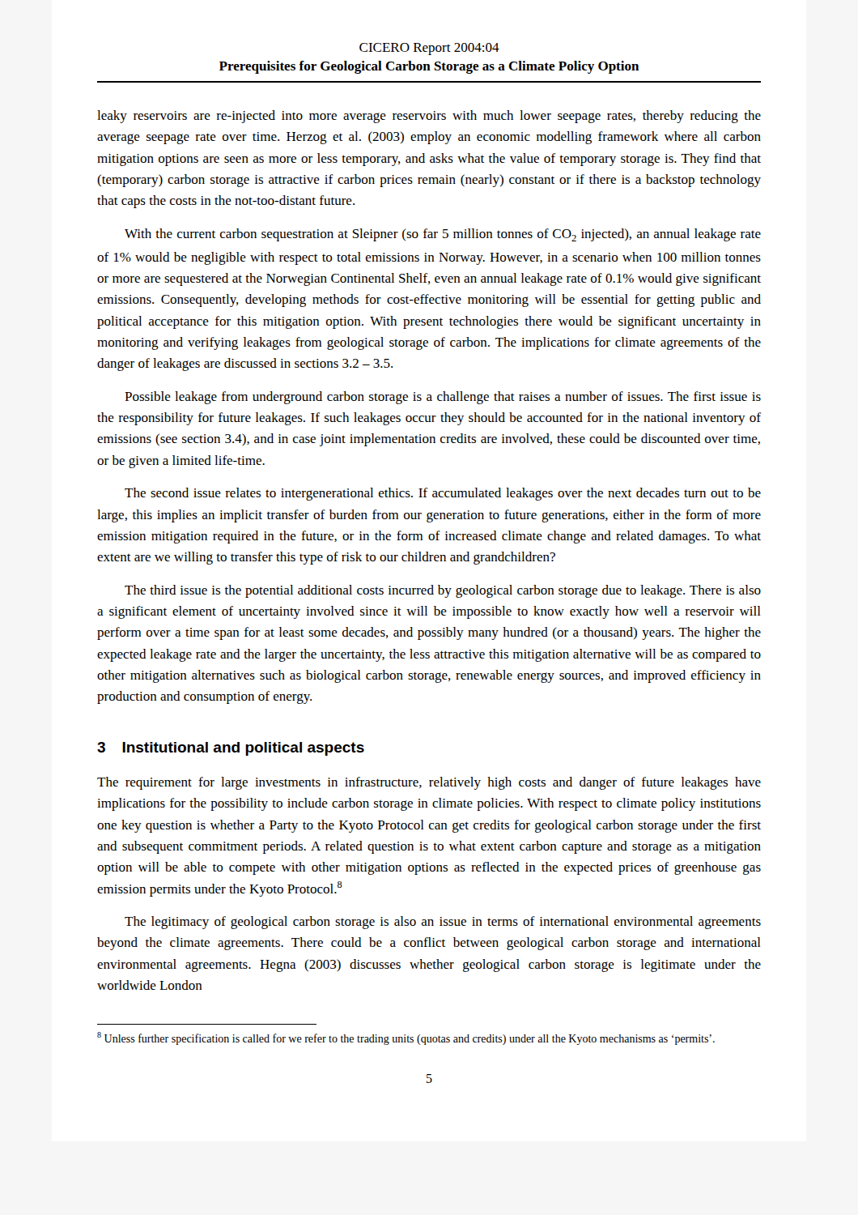CICERO Report 2004:04
Prerequisites for Geological Carbon Storage as a Climate Policy Option
leaky reservoirs are re-injected into more average reservoirs with much lower seepage rates, thereby reducing the average seepage rate over time. Herzog et al. (2003) employ an economic modelling framework where all carbon mitigation options are seen as more or less temporary, and asks what the value of temporary storage is. They find that (temporary) carbon storage is attractive if carbon prices remain (nearly) constant or if there is a backstop technology that caps the costs in the not-too-distant future.
With the current carbon sequestration at Sleipner (so far 5 million tonnes of CO2 injected), an annual leakage rate of 1% would be negligible with respect to total emissions in Norway. However, in a scenario when 100 million tonnes or more are sequestered at the Norwegian Continental Shelf, even an annual leakage rate of 0.1% would give significant emissions. Consequently, developing methods for cost-effective monitoring will be essential for getting public and political acceptance for this mitigation option. With present technologies there would be significant uncertainty in monitoring and verifying leakages from geological storage of carbon. The implications for climate agreements of the danger of leakages are discussed in sections 3.2 – 3.5.
Possible leakage from underground carbon storage is a challenge that raises a number of issues. The first issue is the responsibility for future leakages. If such leakages occur they should be accounted for in the national inventory of emissions (see section 3.4), and in case joint implementation credits are involved, these could be discounted over time, or be given a limited life-time.
The second issue relates to intergenerational ethics. If accumulated leakages over the next decades turn out to be large, this implies an implicit transfer of burden from our generation to future generations, either in the form of more emission mitigation required in the future, or in the form of increased climate change and related damages. To what extent are we willing to transfer this type of risk to our children and grandchildren?
The third issue is the potential additional costs incurred by geological carbon storage due to leakage. There is also a significant element of uncertainty involved since it will be impossible to know exactly how well a reservoir will perform over a time span for at least some decades, and possibly many hundred (or a thousand) years. The higher the expected leakage rate and the larger the uncertainty, the less attractive this mitigation alternative will be as compared to other mitigation alternatives such as biological carbon storage, renewable energy sources, and improved efficiency in production and consumption of energy.
3 Institutional and political aspects
The requirement for large investments in infrastructure, relatively high costs and danger of future leakages have implications for the possibility to include carbon storage in climate policies. With respect to climate policy institutions one key question is whether a Party to the Kyoto Protocol can get credits for geological carbon storage under the first and subsequent commitment periods. A related question is to what extent carbon capture and storage as a mitigation option will be able to compete with other mitigation options as reflected in the expected prices of greenhouse gas emission permits under the Kyoto Protocol.8
The legitimacy of geological carbon storage is also an issue in terms of international environmental agreements beyond the climate agreements. There could be a conflict between geological carbon storage and international environmental agreements. Hegna (2003) discusses whether geological carbon storage is legitimate under the worldwide London
8 Unless further specification is called for we refer to the trading units (quotas and credits) under all the Kyoto mechanisms as ‘permits’.
5